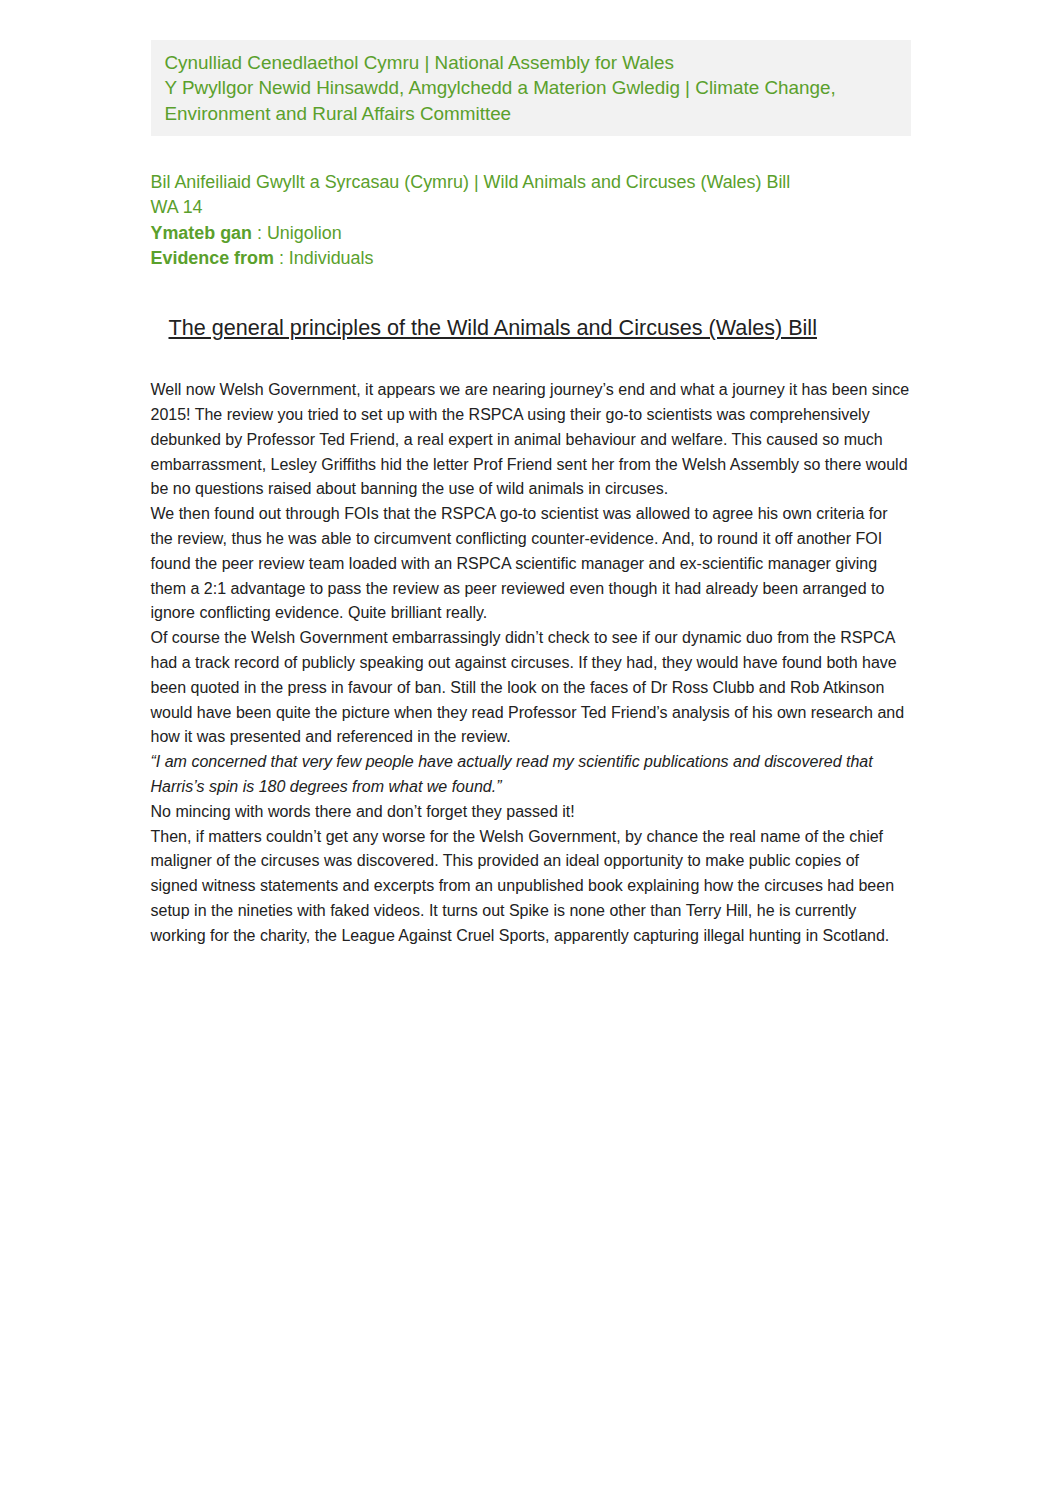Cynulliad Cenedlaethol Cymru | National Assembly for Wales
Y Pwyllgor Newid Hinsawdd, Amgylchedd a Materion Gwledig | Climate Change, Environment and Rural Affairs Committee
Bil Anifeiliaid Gwyllt a Syrcasau (Cymru) | Wild Animals and Circuses (Wales) Bill
WA 14
Ymateb gan : Unigolion
Evidence from : Individuals
The general principles of the Wild Animals and Circuses (Wales) Bill
Well now Welsh Government, it appears we are nearing journey’s end and what a journey it has been since 2015! The review you tried to set up with the RSPCA using their go-to scientists was comprehensively debunked by Professor Ted Friend, a real expert in animal behaviour and welfare. This caused so much embarrassment, Lesley Griffiths hid the letter Prof Friend sent her from the Welsh Assembly so there would be no questions raised about banning the use of wild animals in circuses.
We then found out through FOIs that the RSPCA go-to scientist was allowed to agree his own criteria for the review, thus he was able to circumvent conflicting counter-evidence. And, to round it off another FOI found the peer review team loaded with an RSPCA scientific manager and ex-scientific manager giving them a 2:1 advantage to pass the review as peer reviewed even though it had already been arranged to ignore conflicting evidence. Quite brilliant really.
Of course the Welsh Government embarrassingly didn’t check to see if our dynamic duo from the RSPCA had a track record of publicly speaking out against circuses. If they had, they would have found both have been quoted in the press in favour of ban. Still the look on the faces of Dr Ross Clubb and Rob Atkinson would have been quite the picture when they read Professor Ted Friend’s analysis of his own research and how it was presented and referenced in the review.
“I am concerned that very few people have actually read my scientific publications and discovered that Harris’s spin is 180 degrees from what we found.”
No mincing with words there and don’t forget they passed it!
Then, if matters couldn’t get any worse for the Welsh Government, by chance the real name of the chief maligner of the circuses was discovered. This provided an ideal opportunity to make public copies of signed witness statements and excerpts from an unpublished book explaining how the circuses had been setup in the nineties with faked videos. It turns out Spike is none other than Terry Hill, he is currently working for the charity, the League Against Cruel Sports, apparently capturing illegal hunting in Scotland.